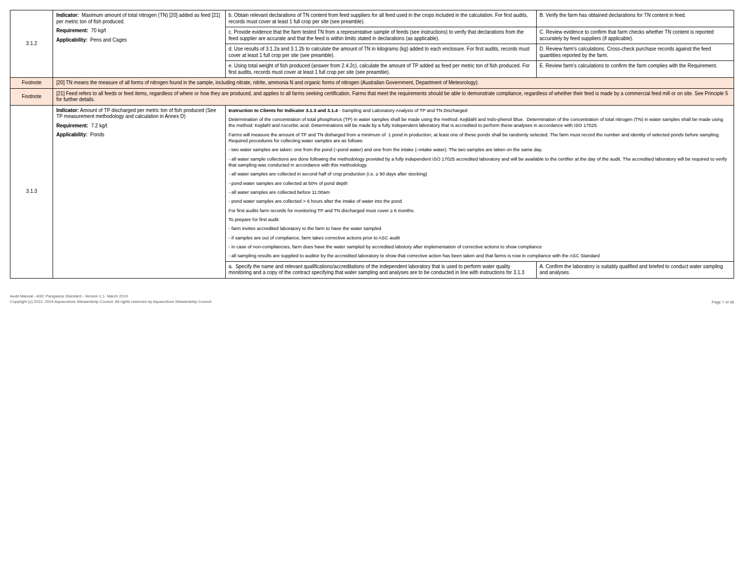| 3.1.2 | Indicator: Maximum amount of total nitrogen (TN) [20] added as feed [21] per metric ton of fish produced. Requirement: 70 kg/t Applicability: Pens and Cages | b. Obtain relevant declarations of TN content from feed suppliers for all feed used in the crops included in the calculation. For first audits, records must cover at least 1 full crop per site (see preamble). | B. Verify the farm has obtained declarations for TN content in feed. |
| c. Provide evidence that the farm tested TN from a representative sample of feeds (see instructions) to verify that declarations from the feed supplier are accurate and that the feed is within limits stated in declarations (as applicable). | C. Review evidence to confirm that farm checks whether TN content is reported accurately by feed suppliers (if applicable). |
| d. Use results of 3.1.2a and 3.1.2b to calculate the amount of TN in kilograms (kg) added to each enclosure. For first audits, records must cover at least 1 full crop per site (see preamble). | D. Review farm's calculations. Cross-check purchase records against the feed quantities reported by the farm. |
| e. Using total weight of fish produced (answer from 2.4.2c), calculate the amount of TP added as feed per metric ton of fish produced. For first audits, records must cover at least 1 full crop per site (see preamble). | E. Review farm's calculations to confirm the farm complies with the Requirement. |
| Footnote | [20] TN means the measure of all forms of nitrogen found in the sample, including nitrate, nitrite, ammonia N and organic forms of nitrogen (Australian Government, Department of Meteorology). |
| Footnote | [21] Feed refers to all feeds or feed items, regardless of where or how they are produced, and applies to all farms seeking certification. Farms that meet the requirements should be able to demonstrate compliance, regardless of whether their feed is made by a commercial feed mill or on site. See Principle 5 for further details. |
| 3.1.3 | Indicator: Amount of TP discharged per metric ton of fish produced (See TP measurement methodology and calculation in Annex D) Requirement: 7.2 kg/t Applicability: Ponds | Instruction to Clients for Indicator 3.1.3 and 3.1.4 - Sampling and Laboratory Analysis of TP and TN Discharged Determination of the concentration of total phosphorus (TP) in water samples shall be made using the method: Kejldahl and Indo-phenol Blue. Determination of the concentration of total nitrogen (TN) in water samples shall be made using the method: Kejdahl and Ascorbic acid. Determinations will be made by a fully independent laboratory that is accredited to perform these analyses in accordance with ISO 17025. Farms will measure the amount of TP and TN disharged from a minimum of 1 pond in production; at least one of these ponds shall be randomly selected. The farm must record the number and identity of selected ponds before sampling. Required procedures for collecting water samples are as follows: - two water samples are taken: one from the pond (=pond water) and one from the intake (=intake water). The two samples are taken on the same day. - all water sample collections are done following the methodology provided by a fully independent ISO 17025 accredited laboratory and will be available to the certifier at the day of the audit. The accredited laboratory will be required to verify that sampling was conducted in accordance with this methodology. - all water samples are collected in second half of crop production (i.e. ≥ 90 days after stocking) - pond water samples are collected at 50% of pond depth - all water samples are collected before 11:00am - pond water samples are collected > 6 hours after the intake of water into the pond For first audits farm records for monitoring TP and TN discharged must cover ≥ 6 months. To prepare for first audit: - farm invites accredited laboratory to the farm to have the water sampled - if samples are out of compliance, farm takes corrective actions prior to ASC audit - in case of non-compliancies, farm does have the water sampled by accredited labotory after implementation of corrective actions to show compliance - all sampling results are supplied to auditor by the accredited laboratory to show that corrective action has been taken and that farms is now in compliance with the ASC Standard |
| a. Specify the name and relevant qualifications/accreditations of the independent laboratory that is used to perform water quality monitoring and a copy of the contract specifying that water sampling and analyses are to be conducted in line with instructions for 3.1.3 | A. Confirm the laboratory is suitably qualified and briefed to conduct water sampling and analyses. |
Audit Manual - ASC Pangasius Standard - Version 1.1 March 2019
Copyright (c) 2012, 2019 Aquaculture Stewardship Council. All rights reserved by Aquaculture Stewardship Council
Page 7 of 36